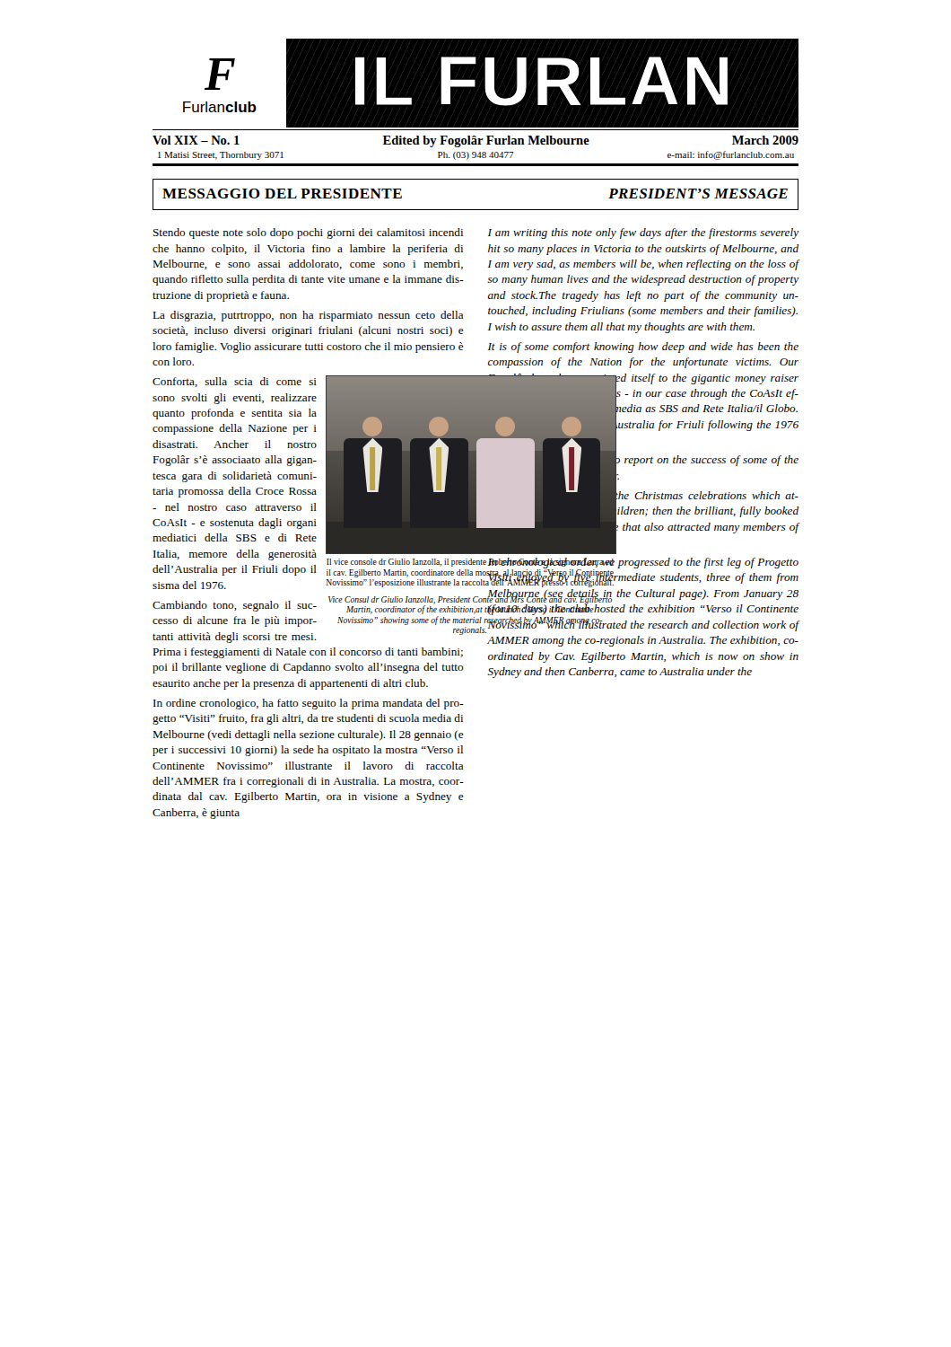F
Furlanclub
IL FURLAN
Vol XIX – No. 1 Edited by Fogolâr Furlan Melbourne March 2009
1 Matisi Street, Thornbury 3071 Ph. (03) 948 40477 e-mail: info@furlanclub.com.au
MESSAGGIO DEL PRESIDENTE
PRESIDENT’S MESSAGE
Stendo queste note solo dopo pochi giorni dei calamitosi incendi che hanno colpito, il Victoria fino a lambire la periferia di Melbourne, e sono assai addolorato, come sono i membri, quando rifletto sulla perdita di tante vite umane e la immane distruzione di proprietà e fauna.
La disgrazia, putrtroppo, non ha risparmiato nessun ceto della società, incluso diversi originari friulani (alcuni nostri soci) e loro famiglie. Voglio assicurare tutti costoro che il mio pensiero è con loro.
Il vice console dr Giulio Ianzolla, il presidente Roberto Conte e la signora Laura ed il cav. Egilberto Martin, coordinatore della mostra, al lancio di “Verso il Continente Novissimo” l’esposizione illustrante la raccolta dell’AMMER presso i corregionali.
Vice Consul dr Giulio Ianzolla, President Conte and Mrs Conte and cav. Egilberto Martin, coordinator of the exhibition,at the launch “Verso il Continente Novissimo” showing some of the material researched by AMMER among co-regionals.
Conforta, sulla scia di come si sono svolti gli eventi, realizzare quanto profonda e sentita sia la compassione della Nazione per i disastrati. Ancher il nostro Fogolâr s’è associaato alla gigantesca gara di solidarietà comunitaria promossa della Croce Rossa - nel nostro caso attraverso il CoAsIt - e sostenuta dagli organi mediatici della SBS e di Rete Italia, memore della generosità dell’Australia per il Friuli dopo il sisma del 1976.
Cambiando tono, segnalo il successo di alcune fra le più importanti attività degli scorsi tre mesi. Prima i festeggiamenti di Natale con il concorso di tanti bambini; poi il brillante veglione di Capdanno svolto all’insegna del tutto esaurito anche per la presenza di appartenenti di altri club.
In ordine cronologico, ha fatto seguito la prima mandata del progetto “Visiti” fruito, fra gli altri, da tre studenti di scuola media di Melbourne (vedi dettagli nella sezione culturale). Il 28 gennaio (e per i successivi 10 giorni) la sede ha ospitato la mostra “Verso il Continente Novissimo” illustrante il lavoro di raccolta dell’AMMER fra i corregionali di in Australia. La mostra, coordinata dal cav. Egilberto Martin, ora in visione a Sydney e Canberra, è giunta
I am writing this note only few days after the firestorms severely hit so many places in Victoria to the outskirts of Melbourne, and I am very sad, as members will be, when reflecting on the loss of so many human lives and the widespread destruction of property and stock.The tragedy has left no part of the community untouched, including Friulians (some members and their families). I wish to assure them all that my thoughts are with them.
It is of some comfort knowing how deep and wide has been the compassion of the Nation for the unfortunate victims. Our Fogolâr has also associated itself to the gigantic money raiser promotion of the Red Cross - in our case through the CoAsIt effort - and backed by such media as SBS and Rete Italia/il Globo. I recall the generosity of Australia for Friuli following the 1976 Earthquake.
On a lighter note, I wish to report on the success of some of the activities of the last quarter.
First, it was the case of the Christmas celebrations which attracted a big number of children; then the brilliant, fully booked out New Year dinner dance that also attracted many members of other clubs.
In chronological order, we progressed to the first leg of Progetto Visiti enjoyed by five intermediate students, three of them from Melbourne (see details in the Cultural page). From January 28 (for10 days) the club hosted the exhibition “Verso il Continente Novissimo” which illustrated the research and collection work of AMMER among the co-regionals in Australia. The exhibition, coordinated by Cav. Egilberto Martin, which is now on show in Sydney and then Canberra, came to Australia under the